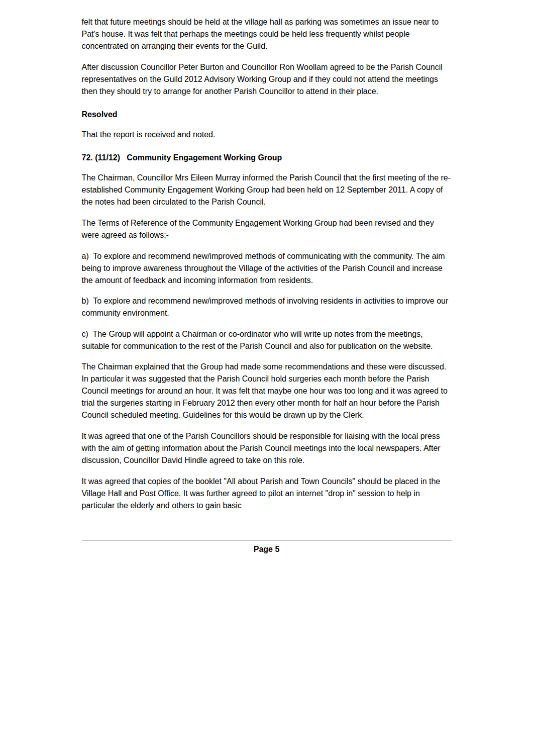felt that future meetings should be held at the village hall as parking was sometimes an issue near to Pat's house. It was felt that perhaps the meetings could be held less frequently whilst people concentrated on arranging their events for the Guild.
After discussion Councillor Peter Burton and Councillor Ron Woollam agreed to be the Parish Council representatives on the Guild 2012 Advisory Working Group and if they could not attend the meetings then they should try to arrange for another Parish Councillor to attend in their place.
Resolved
That the report is received and noted.
72. (11/12) Community Engagement Working Group
The Chairman, Councillor Mrs Eileen Murray informed the Parish Council that the first meeting of the re-established Community Engagement Working Group had been held on 12 September 2011. A copy of the notes had been circulated to the Parish Council.
The Terms of Reference of the Community Engagement Working Group had been revised and they were agreed as follows:-
a) To explore and recommend new/improved methods of communicating with the community. The aim being to improve awareness throughout the Village of the activities of the Parish Council and increase the amount of feedback and incoming information from residents.
b) To explore and recommend new/improved methods of involving residents in activities to improve our community environment.
c) The Group will appoint a Chairman or co-ordinator who will write up notes from the meetings, suitable for communication to the rest of the Parish Council and also for publication on the website.
The Chairman explained that the Group had made some recommendations and these were discussed. In particular it was suggested that the Parish Council hold surgeries each month before the Parish Council meetings for around an hour. It was felt that maybe one hour was too long and it was agreed to trial the surgeries starting in February 2012 then every other month for half an hour before the Parish Council scheduled meeting. Guidelines for this would be drawn up by the Clerk.
It was agreed that one of the Parish Councillors should be responsible for liaising with the local press with the aim of getting information about the Parish Council meetings into the local newspapers. After discussion, Councillor David Hindle agreed to take on this role.
It was agreed that copies of the booklet "All about Parish and Town Councils" should be placed in the Village Hall and Post Office. It was further agreed to pilot an internet "drop in" session to help in particular the elderly and others to gain basic
Page 5